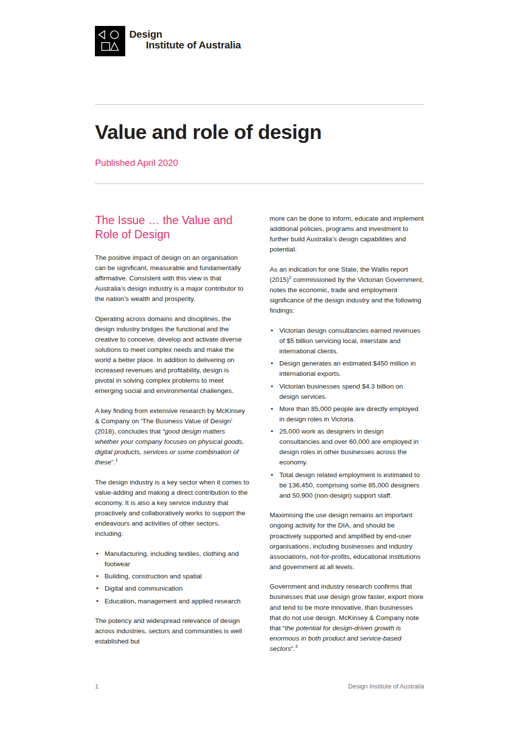Design Institute of Australia
Value and role of design
Published April 2020
The Issue … the Value and
Role of Design
The positive impact of design on an organisation can be significant, measurable and fundamentally affirmative. Consistent with this view is that Australia’s design industry is a major contributor to the nation’s wealth and prosperity.
Operating across domains and disciplines, the design industry bridges the functional and the creative to conceive, develop and activate diverse solutions to meet complex needs and make the world a better place. In addition to delivering on increased revenues and profitability, design is pivotal in solving complex problems to meet emerging social and environmental challenges.
A key finding from extensive research by McKinsey & Company on ‘The Business Value of Design’ (2018), concludes that “good design matters whether your company focuses on physical goods, digital products, services or some combination of these”.1
The design industry is a key sector when it comes to value-adding and making a direct contribution to the economy. It is also a key service industry that proactively and collaboratively works to support the endeavours and activities of other sectors, including:
Manufacturing, including textiles, clothing and footwear
Building, construction and spatial
Digital and communication
Education, management and applied research
The potency and widespread relevance of design across industries, sectors and communities is well established but
more can be done to inform, educate and implement additional policies, programs and investment to further build Australia’s design capabilities and potential.
As an indication for one State, the Wallis report (2015)2 commissioned by the Victorian Government, notes the economic, trade and employment significance of the design industry and the following findings:
Victorian design consultancies earned revenues of $5 billion servicing local, interstate and international clients.
Design generates an estimated $450 million in international exports.
Victorian businesses spend $4.3 billion on design services.
More than 85,000 people are directly employed in design roles in Victoria.
25,000 work as designers in design consultancies and over 60,000 are employed in design roles in other businesses across the economy.
Total design related employment is estimated to be 136,450, comprising some 85,000 designers and 50,900 (non-design) support staff.
Maximising the use design remains an important ongoing activity for the DIA, and should be proactively supported and amplified by end-user organisations, including businesses and industry associations, not-for-profits, educational institutions and government at all levels.
Government and industry research confirms that businesses that use design grow faster, export more and tend to be more innovative, than businesses that do not use design. McKinsey & Company note that “the potential for design-driven growth is enormous in both product and service-based sectors”.3
1 Design Institute of Australia